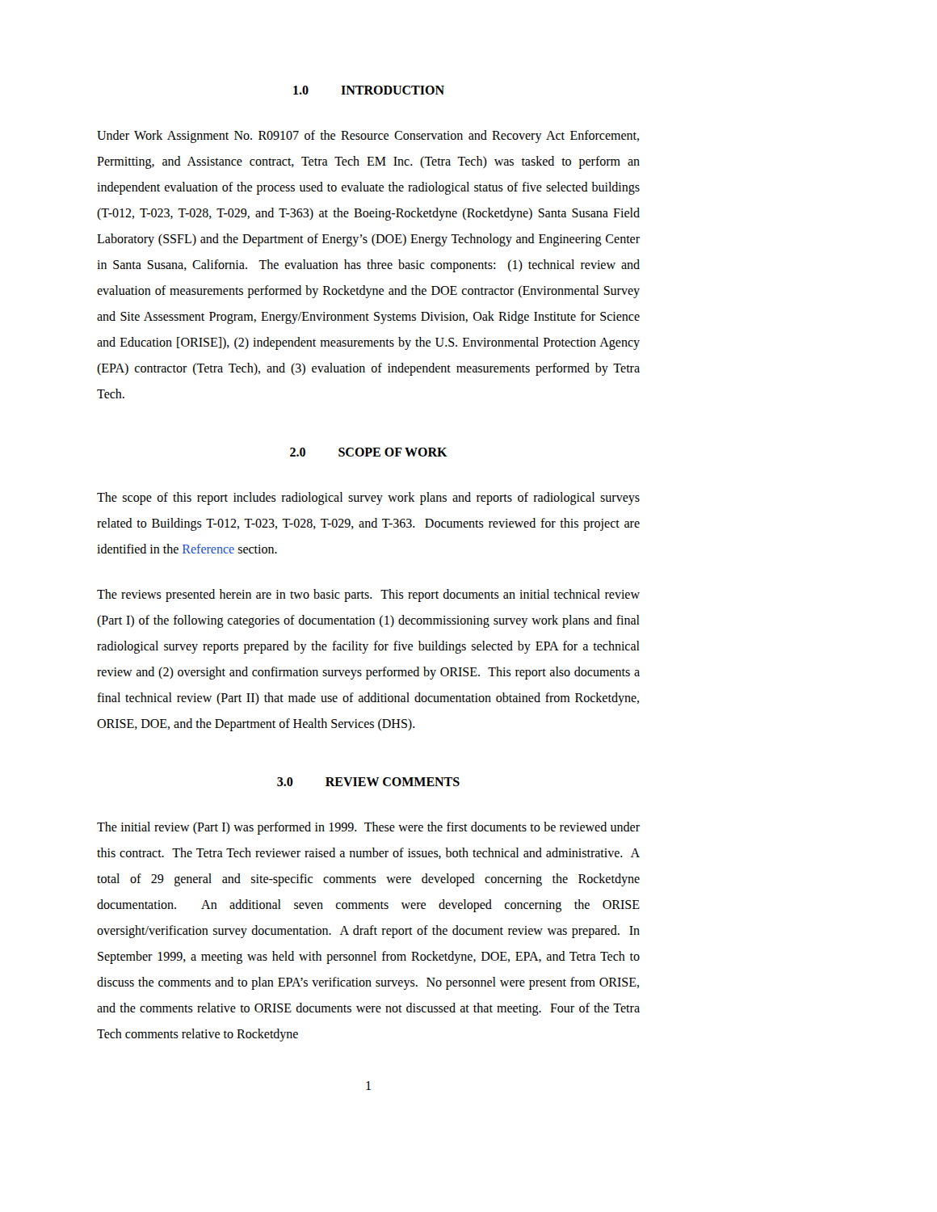1.0 INTRODUCTION
Under Work Assignment No. R09107 of the Resource Conservation and Recovery Act Enforcement, Permitting, and Assistance contract, Tetra Tech EM Inc. (Tetra Tech) was tasked to perform an independent evaluation of the process used to evaluate the radiological status of five selected buildings (T-012, T-023, T-028, T-029, and T-363) at the Boeing-Rocketdyne (Rocketdyne) Santa Susana Field Laboratory (SSFL) and the Department of Energy’s (DOE) Energy Technology and Engineering Center in Santa Susana, California. The evaluation has three basic components: (1) technical review and evaluation of measurements performed by Rocketdyne and the DOE contractor (Environmental Survey and Site Assessment Program, Energy/Environment Systems Division, Oak Ridge Institute for Science and Education [ORISE]), (2) independent measurements by the U.S. Environmental Protection Agency (EPA) contractor (Tetra Tech), and (3) evaluation of independent measurements performed by Tetra Tech.
2.0 SCOPE OF WORK
The scope of this report includes radiological survey work plans and reports of radiological surveys related to Buildings T-012, T-023, T-028, T-029, and T-363. Documents reviewed for this project are identified in the Reference section.
The reviews presented herein are in two basic parts. This report documents an initial technical review (Part I) of the following categories of documentation (1) decommissioning survey work plans and final radiological survey reports prepared by the facility for five buildings selected by EPA for a technical review and (2) oversight and confirmation surveys performed by ORISE. This report also documents a final technical review (Part II) that made use of additional documentation obtained from Rocketdyne, ORISE, DOE, and the Department of Health Services (DHS).
3.0 REVIEW COMMENTS
The initial review (Part I) was performed in 1999. These were the first documents to be reviewed under this contract. The Tetra Tech reviewer raised a number of issues, both technical and administrative. A total of 29 general and site-specific comments were developed concerning the Rocketdyne documentation. An additional seven comments were developed concerning the ORISE oversight/verification survey documentation. A draft report of the document review was prepared. In September 1999, a meeting was held with personnel from Rocketdyne, DOE, EPA, and Tetra Tech to discuss the comments and to plan EPA’s verification surveys. No personnel were present from ORISE, and the comments relative to ORISE documents were not discussed at that meeting. Four of the Tetra Tech comments relative to Rocketdyne
1